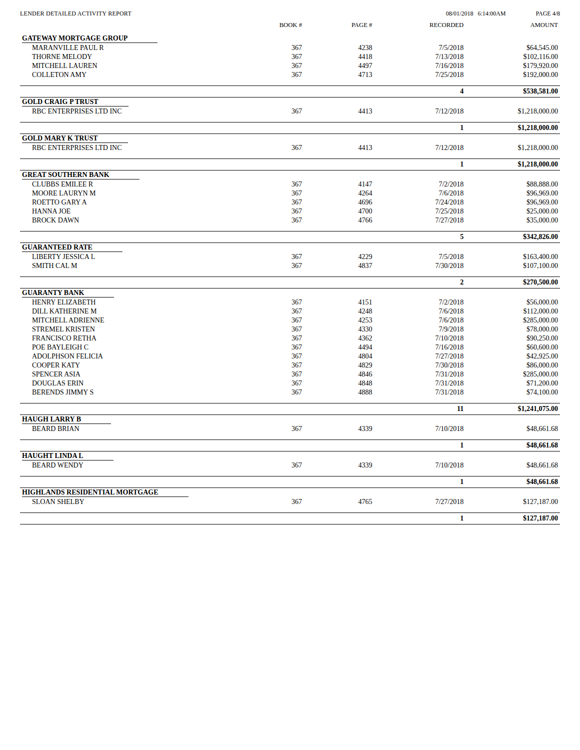LENDER DETAILED ACTIVITY REPORT
08/01/2018 6:14:00AM
PAGE 4/8
| | BOOK # | PAGE # | RECORDED | AMOUNT |
| --- | --- | --- | --- | --- |
| GATEWAY MORTGAGE GROUP |
| MARANVILLE PAUL R | 367 | 4238 | 7/5/2018 | $64,545.00 |
| THORNE MELODY | 367 | 4418 | 7/13/2018 | $102,116.00 |
| MITCHELL LAUREN | 367 | 4497 | 7/16/2018 | $179,920.00 |
| COLLETON AMY | 367 | 4713 | 7/25/2018 | $192,000.00 |
| | | | 4 | $538,581.00 |
| GOLD CRAIG P TRUST |
| RBC ENTERPRISES LTD INC | 367 | 4413 | 7/12/2018 | $1,218,000.00 |
| | | | 1 | $1,218,000.00 |
| GOLD MARY K TRUST |
| RBC ENTERPRISES LTD INC | 367 | 4413 | 7/12/2018 | $1,218,000.00 |
| | | | 1 | $1,218,000.00 |
| GREAT SOUTHERN BANK |
| CLUBBS EMILEE R | 367 | 4147 | 7/2/2018 | $88,888.00 |
| MOORE LAURYN M | 367 | 4264 | 7/6/2018 | $96,969.00 |
| ROETTO GARY A | 367 | 4696 | 7/24/2018 | $96,969.00 |
| HANNA JOE | 367 | 4700 | 7/25/2018 | $25,000.00 |
| BROCK DAWN | 367 | 4766 | 7/27/2018 | $35,000.00 |
| | | | 5 | $342,826.00 |
| GUARANTEED RATE |
| LIBERTY JESSICA L | 367 | 4229 | 7/5/2018 | $163,400.00 |
| SMITH CAL M | 367 | 4837 | 7/30/2018 | $107,100.00 |
| | | | 2 | $270,500.00 |
| GUARANTY BANK |
| HENRY ELIZABETH | 367 | 4151 | 7/2/2018 | $56,000.00 |
| DILL KATHERINE M | 367 | 4248 | 7/6/2018 | $112,000.00 |
| MITCHELL ADRIENNE | 367 | 4253 | 7/6/2018 | $285,000.00 |
| STREMEL KRISTEN | 367 | 4330 | 7/9/2018 | $78,000.00 |
| FRANCISCO RETHA | 367 | 4362 | 7/10/2018 | $90,250.00 |
| POE BAYLEIGH C | 367 | 4494 | 7/16/2018 | $60,600.00 |
| ADOLPHSON FELICIA | 367 | 4804 | 7/27/2018 | $42,925.00 |
| COOPER KATY | 367 | 4829 | 7/30/2018 | $86,000.00 |
| SPENCER ASIA | 367 | 4846 | 7/31/2018 | $285,000.00 |
| DOUGLAS ERIN | 367 | 4848 | 7/31/2018 | $71,200.00 |
| BERENDS JIMMY S | 367 | 4888 | 7/31/2018 | $74,100.00 |
| | | | 11 | $1,241,075.00 |
| HAUGH LARRY B |
| BEARD BRIAN | 367 | 4339 | 7/10/2018 | $48,661.68 |
| | | | 1 | $48,661.68 |
| HAUGHT LINDA L |
| BEARD WENDY | 367 | 4339 | 7/10/2018 | $48,661.68 |
| | | | 1 | $48,661.68 |
| HIGHLANDS RESIDENTIAL MORTGAGE |
| SLOAN SHELBY | 367 | 4765 | 7/27/2018 | $127,187.00 |
| | | | 1 | $127,187.00 |